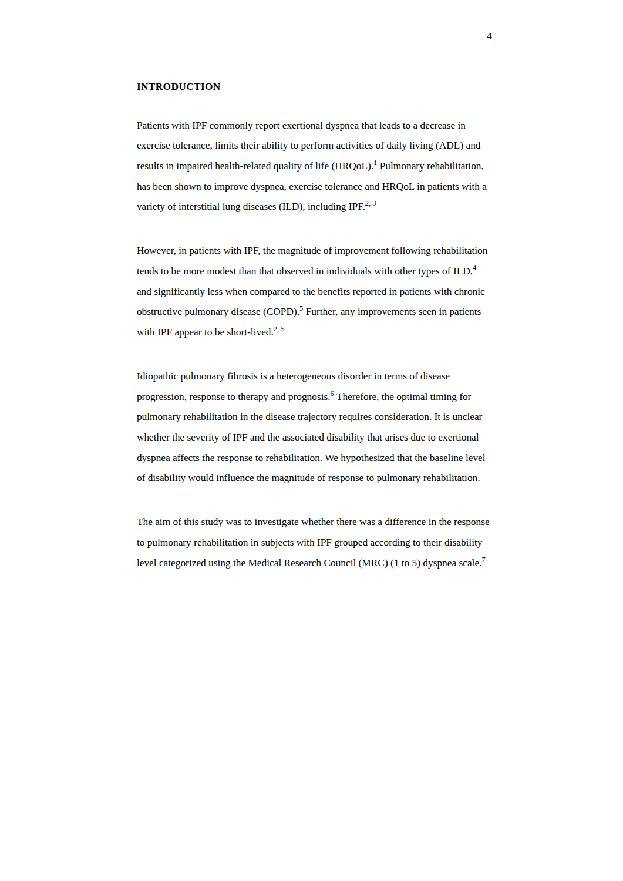4
INTRODUCTION
Patients with IPF commonly report exertional dyspnea that leads to a decrease in exercise tolerance, limits their ability to perform activities of daily living (ADL) and results in impaired health-related quality of life (HRQoL).1 Pulmonary rehabilitation, has been shown to improve dyspnea, exercise tolerance and HRQoL in patients with a variety of interstitial lung diseases (ILD), including IPF.2, 3
However, in patients with IPF, the magnitude of improvement following rehabilitation tends to be more modest than that observed in individuals with other types of ILD,4 and significantly less when compared to the benefits reported in patients with chronic obstructive pulmonary disease (COPD).5 Further, any improvements seen in patients with IPF appear to be short-lived.2, 5
Idiopathic pulmonary fibrosis is a heterogeneous disorder in terms of disease progression, response to therapy and prognosis.6 Therefore, the optimal timing for pulmonary rehabilitation in the disease trajectory requires consideration. It is unclear whether the severity of IPF and the associated disability that arises due to exertional dyspnea affects the response to rehabilitation. We hypothesized that the baseline level of disability would influence the magnitude of response to pulmonary rehabilitation.
The aim of this study was to investigate whether there was a difference in the response to pulmonary rehabilitation in subjects with IPF grouped according to their disability level categorized using the Medical Research Council (MRC) (1 to 5) dyspnea scale.7